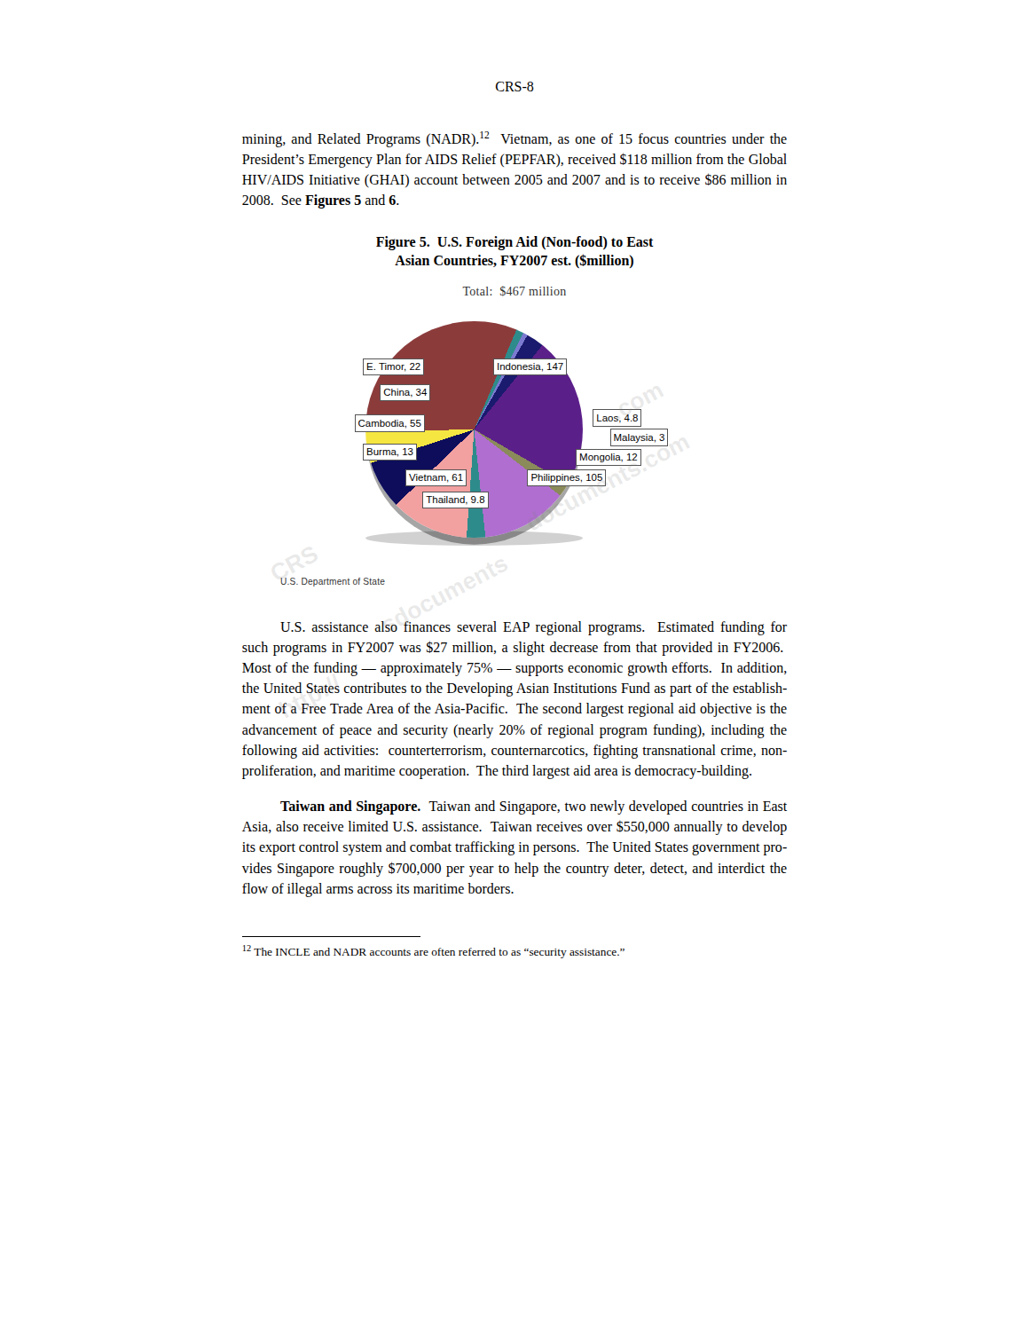CRS-8
mining, and Related Programs (NADR).12 Vietnam, as one of 15 focus countries under the President’s Emergency Plan for AIDS Relief (PEPFAR), received $118 million from the Global HIV/AIDS Initiative (GHAI) account between 2005 and 2007 and is to receive $86 million in 2008. See Figures 5 and 6.
Figure 5. U.S. Foreign Aid (Non-food) to East
Asian Countries, FY2007 est. ($million)
Total: $467 million
Indonesia, 147 Laos, 4.8 Malaysia, 3 Mongolia, 12 Philippines, 105 Thailand, 9.8 Vietnam, 61 Burma, 13 Cambodia, 55 China, 34 E. Timor, 22
U.S. Department of State
.com
documents.com
sdocuments
http://
CRS
U.S. assistance also finances several EAP regional programs. Estimated funding for such programs in FY2007 was $27 million, a slight decrease from that provided in FY2006. Most of the funding — approximately 75% — supports economic growth efforts. In addition, the United States contributes to the Developing Asian Institutions Fund as part of the establishment of a Free Trade Area of the Asia-Pacific. The second largest regional aid objective is the advancement of peace and security (nearly 20% of regional program funding), including the following aid activities: counterterrorism, counternarcotics, fighting transnational crime, non-proliferation, and maritime cooperation. The third largest aid area is democracy-building.
Taiwan and Singapore. Taiwan and Singapore, two newly developed countries in East Asia, also receive limited U.S. assistance. Taiwan receives over $550,000 annually to develop its export control system and combat trafficking in persons. The United States government provides Singapore roughly $700,000 per year to help the country deter, detect, and interdict the flow of illegal arms across its maritime borders.
12 The INCLE and NADR accounts are often referred to as “security assistance.”